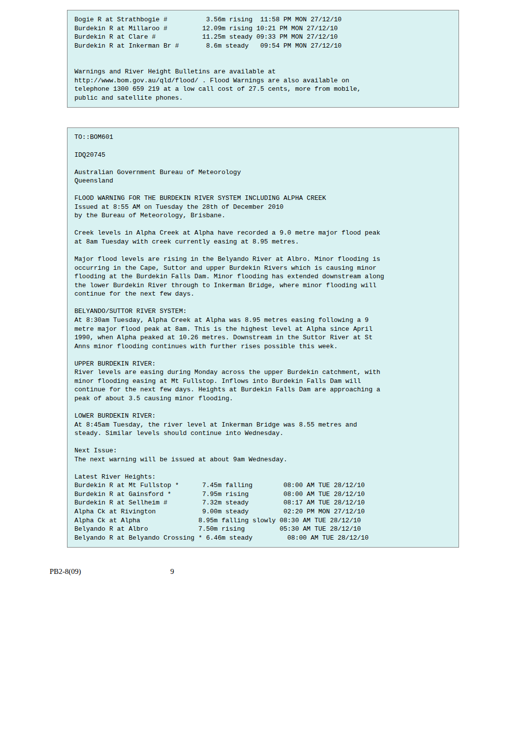Bogie R at Strathbogie #          3.56m rising  11:58 PM MON 27/12/10
Burdekin R at Millaroo #         12.09m rising 10:21 PM MON 27/12/10
Burdekin R at Clare #            11.25m steady 09:33 PM MON 27/12/10
Burdekin R at Inkerman Br #       8.6m steady   09:54 PM MON 27/12/10


Warnings and River Height Bulletins are available at
http://www.bom.gov.au/qld/flood/ . Flood Warnings are also available on
telephone 1300 659 219 at a low call cost of 27.5 cents, more from mobile,
public and satellite phones.
TO::BOM601

IDQ20745

Australian Government Bureau of Meteorology
Queensland

FLOOD WARNING FOR THE BURDEKIN RIVER SYSTEM INCLUDING ALPHA CREEK
Issued at 8:55 AM on Tuesday the 28th of December 2010
by the Bureau of Meteorology, Brisbane.

Creek levels in Alpha Creek at Alpha have recorded a 9.0 metre major flood peak
at 8am Tuesday with creek currently easing at 8.95 metres.

Major flood levels are rising in the Belyando River at Albro. Minor flooding is
occurring in the Cape, Suttor and upper Burdekin Rivers which is causing minor
flooding at the Burdekin Falls Dam. Minor flooding has extended downstream along
the lower Burdekin River through to Inkerman Bridge, where minor flooding will
continue for the next few days.

BELYANDO/SUTTOR RIVER SYSTEM:
At 8:30am Tuesday, Alpha Creek at Alpha was 8.95 metres easing following a 9
metre major flood peak at 8am. This is the highest level at Alpha since April
1990, when Alpha peaked at 10.26 metres. Downstream in the Suttor River at St
Anns minor flooding continues with further rises possible this week.

UPPER BURDEKIN RIVER:
River levels are easing during Monday across the upper Burdekin catchment, with
minor flooding easing at Mt Fullstop. Inflows into Burdekin Falls Dam will
continue for the next few days. Heights at Burdekin Falls Dam are approaching a
peak of about 3.5 causing minor flooding.

LOWER BURDEKIN RIVER:
At 8:45am Tuesday, the river level at Inkerman Bridge was 8.55 metres and
steady. Similar levels should continue into Wednesday.

Next Issue:
The next warning will be issued at about 9am Wednesday.

Latest River Heights:
Burdekin R at Mt Fullstop *      7.45m falling        08:00 AM TUE 28/12/10
Burdekin R at Gainsford *        7.95m rising         08:00 AM TUE 28/12/10
Burdekin R at Sellheim #         7.32m steady         08:17 AM TUE 28/12/10
Alpha Ck at Rivington            9.00m steady         02:20 PM MON 27/12/10
Alpha Ck at Alpha               8.95m falling slowly 08:30 AM TUE 28/12/10
Belyando R at Albro             7.50m rising         05:30 AM TUE 28/12/10
Belyando R at Belyando Crossing * 6.46m steady         08:00 AM TUE 28/12/10
PB2-8(09) 9